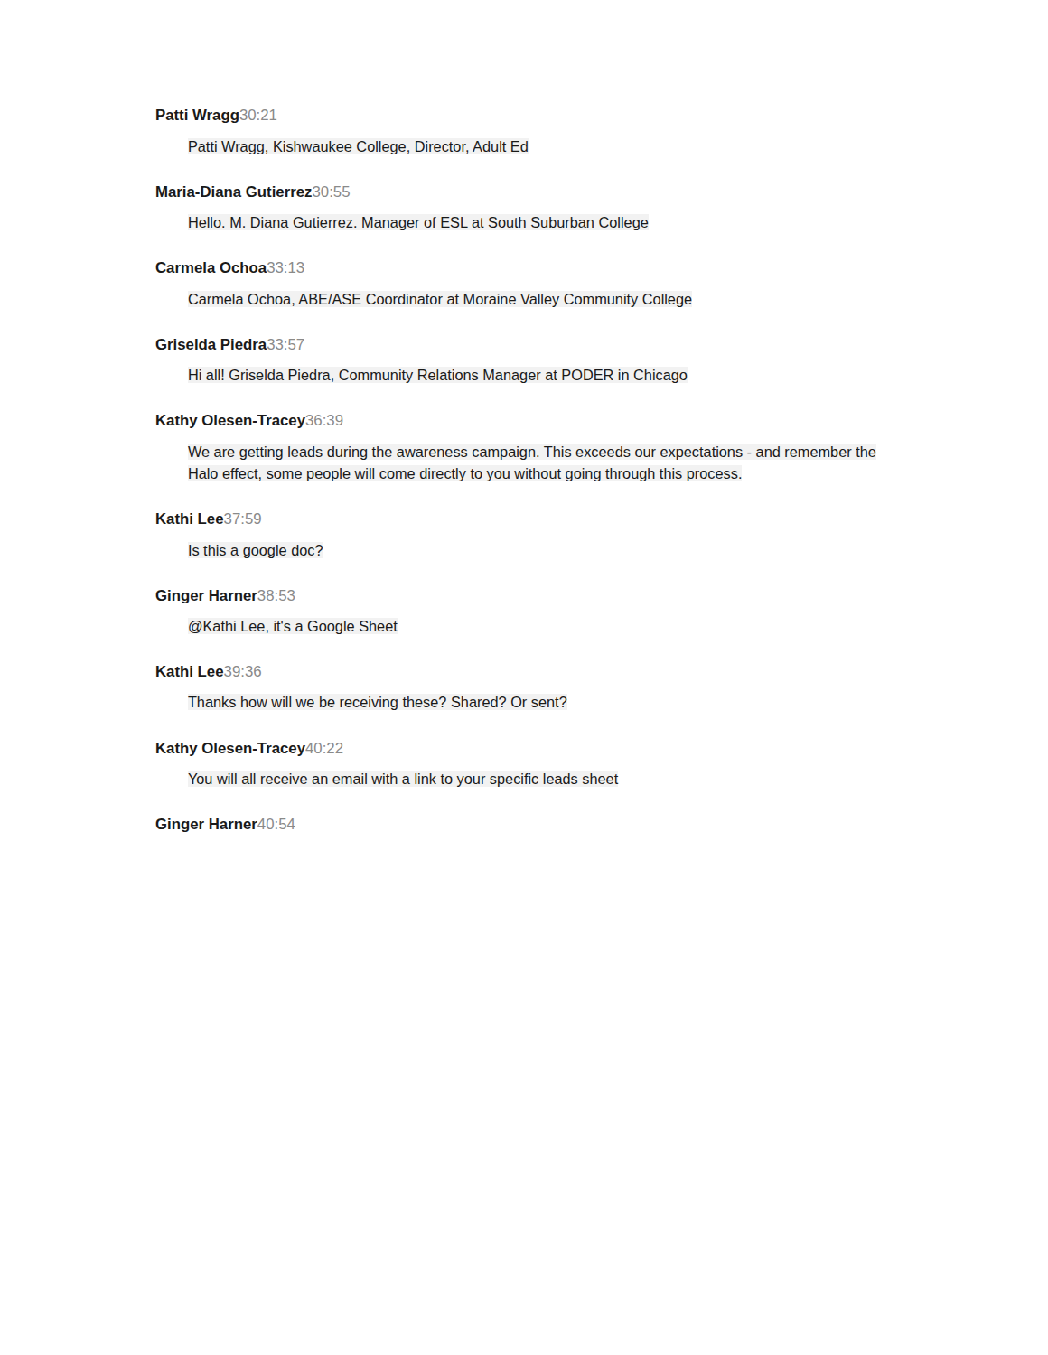Patti Wragg30:21
Patti Wragg, Kishwaukee College, Director, Adult Ed
Maria-Diana Gutierrez30:55
Hello. M. Diana Gutierrez. Manager of ESL at South Suburban College
Carmela Ochoa33:13
Carmela Ochoa, ABE/ASE Coordinator at Moraine Valley Community College
Griselda Piedra33:57
Hi all! Griselda Piedra, Community Relations Manager at PODER in Chicago
Kathy Olesen-Tracey36:39
We are getting leads during the awareness campaign. This exceeds our expectations - and remember the Halo effect, some people will come directly to you without going through this process.
Kathi Lee37:59
Is this a google doc?
Ginger Harner38:53
@Kathi Lee, it's a Google Sheet
Kathi Lee39:36
Thanks how will we be receiving these? Shared? Or sent?
Kathy Olesen-Tracey40:22
You will all receive an email with a link to your specific leads sheet
Ginger Harner40:54